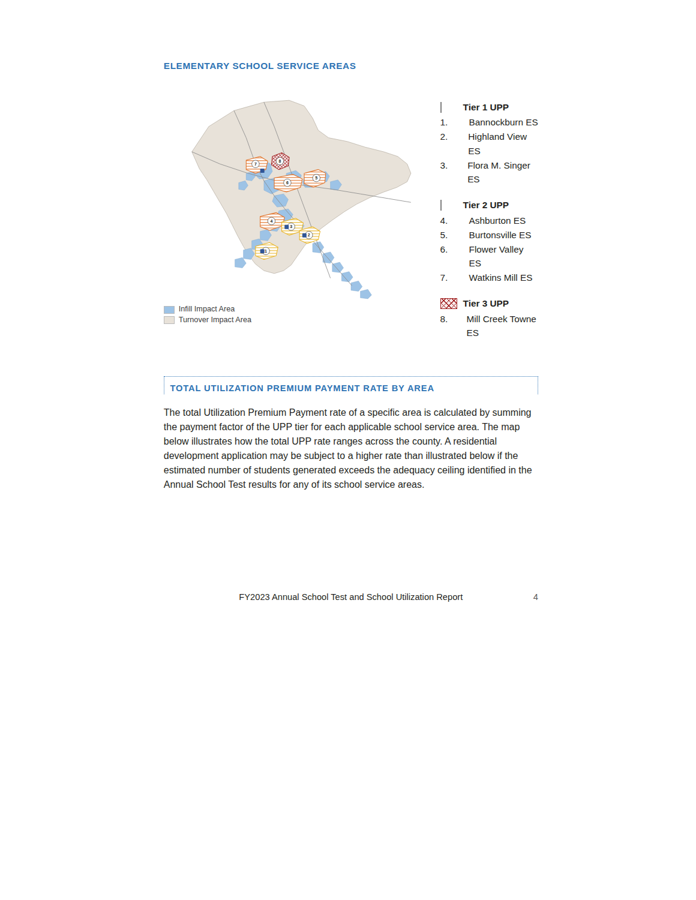Elementary School Service Areas
7 8 6 5 4 3 2 1
Infill Impact Area
Turnover Impact Area
Tier 1 UPP
1. Bannockburn ES
2. Highland View ES
3. Flora M. Singer ES
Tier 2 UPP
4. Ashburton ES
5. Burtonsville ES
6. Flower Valley ES
7. Watkins Mill ES
Tier 3 UPP
8. Mill Creek Towne ES
Total Utilization Premium Payment Rate by Area
The total Utilization Premium Payment rate of a specific area is calculated by summing the payment factor of the UPP tier for each applicable school service area. The map below illustrates how the total UPP rate ranges across the county. A residential development application may be subject to a higher rate than illustrated below if the estimated number of students generated exceeds the adequacy ceiling identified in the Annual School Test results for any of its school service areas.
FY2023 Annual School Test and School Utilization Report 4